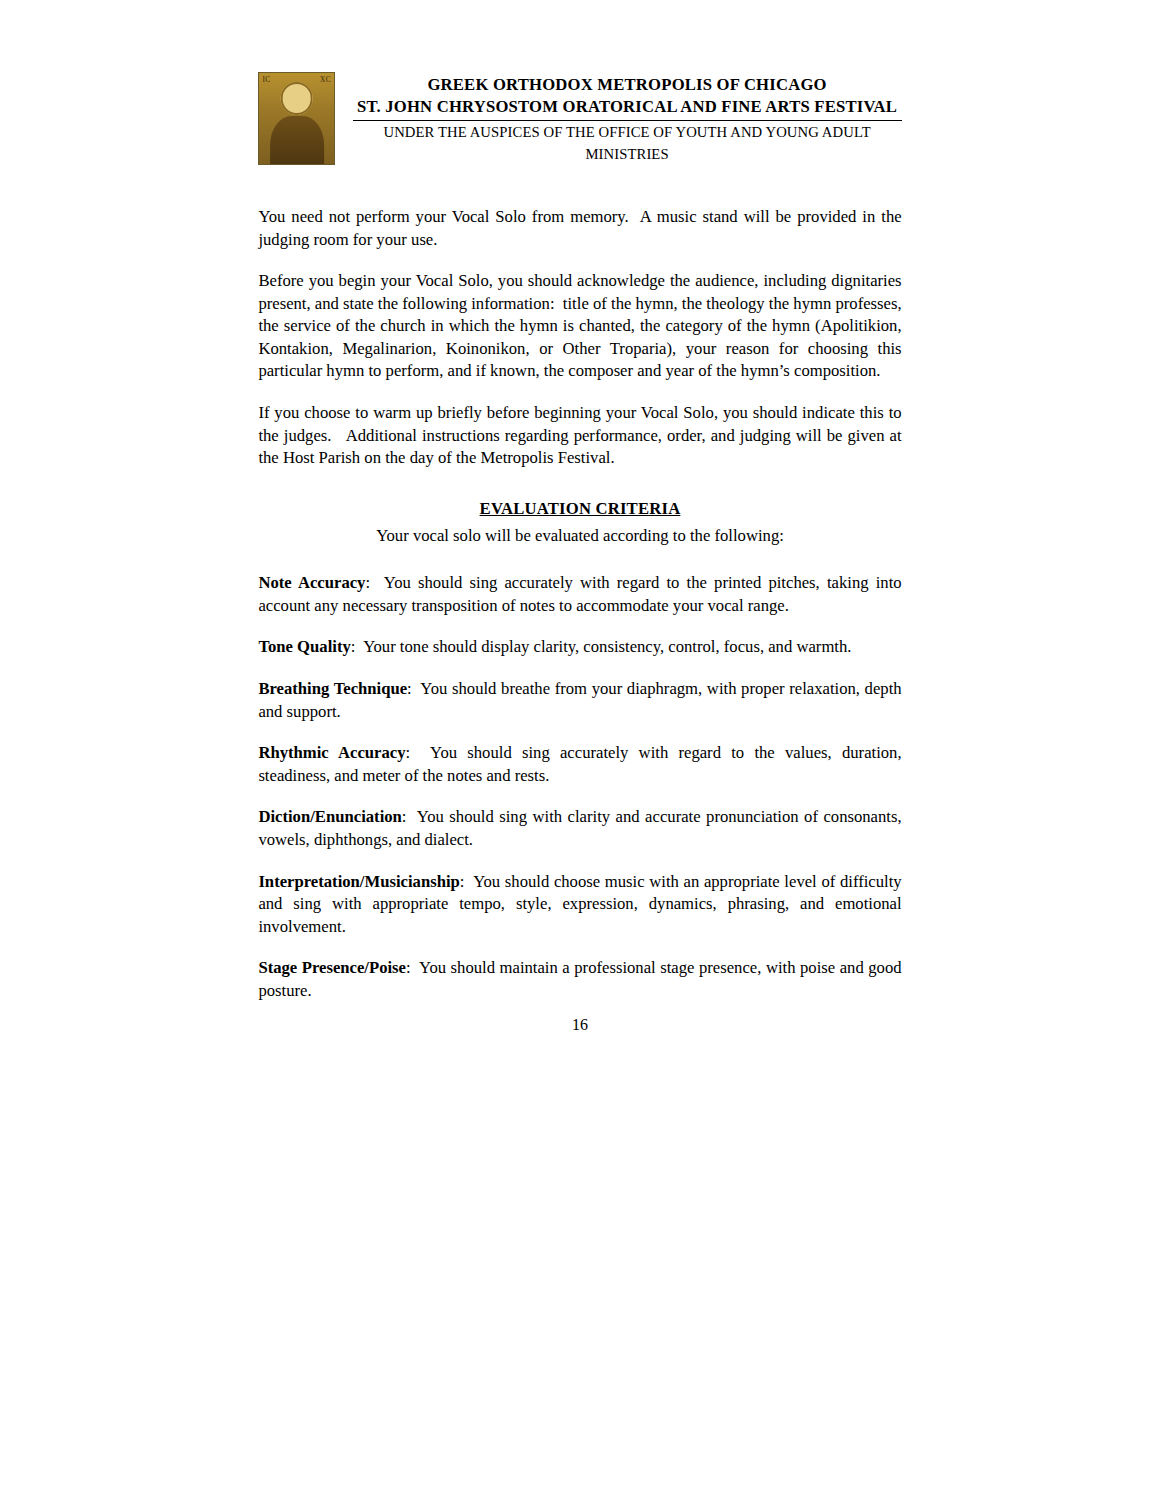IC XC
GREEK ORTHODOX METROPOLIS OF CHICAGO
ST. JOHN CHRYSOSTOM ORATORICAL AND FINE ARTS FESTIVAL UNDER THE AUSPICES OF THE OFFICE OF YOUTH AND YOUNG ADULT MINISTRIES
You need not perform your Vocal Solo from memory. A music stand will be provided in the judging room for your use.
Before you begin your Vocal Solo, you should acknowledge the audience, including dignitaries present, and state the following information: title of the hymn, the theology the hymn professes, the service of the church in which the hymn is chanted, the category of the hymn (Apolitikion, Kontakion, Megalinarion, Koinonikon, or Other Troparia), your reason for choosing this particular hymn to perform, and if known, the composer and year of the hymn’s composition.
If you choose to warm up briefly before beginning your Vocal Solo, you should indicate this to the judges. Additional instructions regarding performance, order, and judging will be given at the Host Parish on the day of the Metropolis Festival.
EVALUATION CRITERIA
Your vocal solo will be evaluated according to the following:
Note Accuracy: You should sing accurately with regard to the printed pitches, taking into account any necessary transposition of notes to accommodate your vocal range.
Tone Quality: Your tone should display clarity, consistency, control, focus, and warmth.
Breathing Technique: You should breathe from your diaphragm, with proper relaxation, depth and support.
Rhythmic Accuracy: You should sing accurately with regard to the values, duration, steadiness, and meter of the notes and rests.
Diction/Enunciation: You should sing with clarity and accurate pronunciation of consonants, vowels, diphthongs, and dialect.
Interpretation/Musicianship: You should choose music with an appropriate level of difficulty and sing with appropriate tempo, style, expression, dynamics, phrasing, and emotional involvement.
Stage Presence/Poise: You should maintain a professional stage presence, with poise and good posture.
16